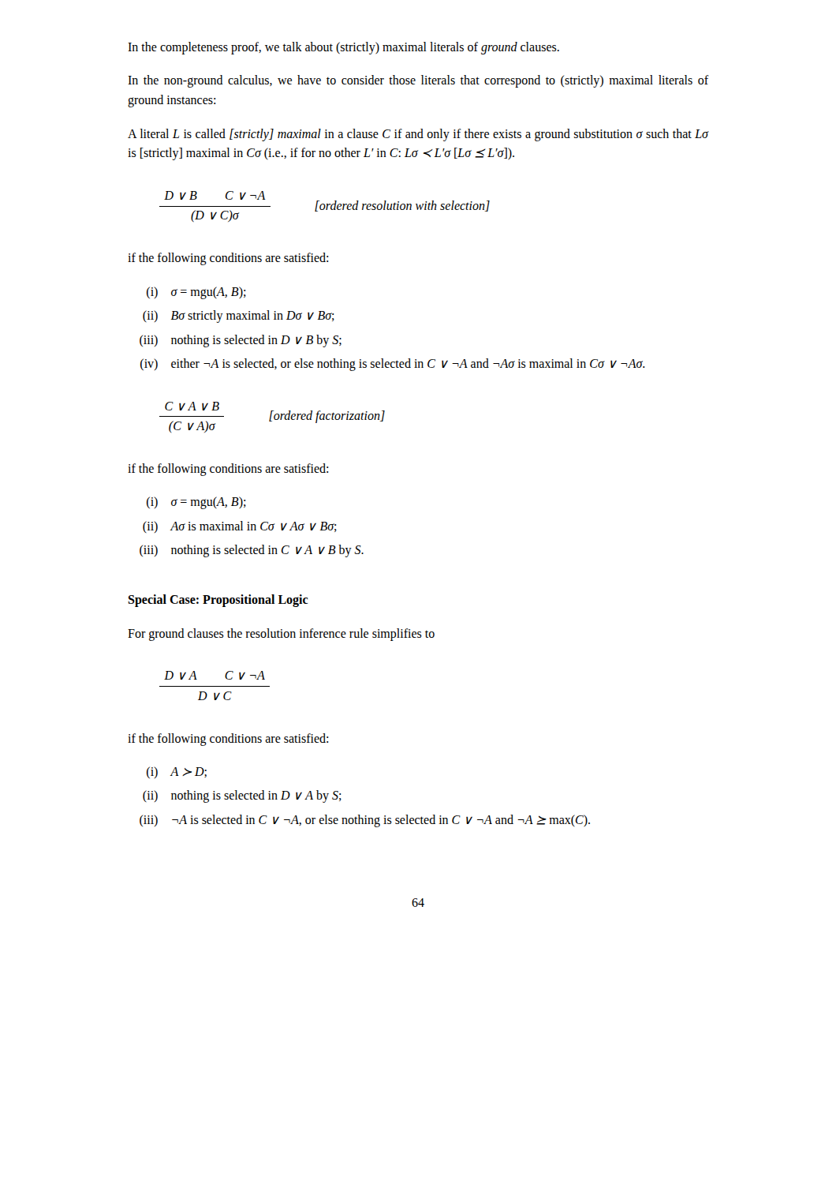In the completeness proof, we talk about (strictly) maximal literals of ground clauses.
In the non-ground calculus, we have to consider those literals that correspond to (strictly) maximal literals of ground instances:
A literal L is called [strictly] maximal in a clause C if and only if there exists a ground substitution σ such that Lσ is [strictly] maximal in Cσ (i.e., if for no other L′ in C: Lσ ≺ L′σ [Lσ ⪯ L′σ]).
D ∨ B C ∨ ¬A
(D ∨ C)σ [ordered resolution with selection]
if the following conditions are satisfied:
(i) σ = mgu(A, B);
(ii) Bσ strictly maximal in Dσ ∨ Bσ;
(iii) nothing is selected in D ∨ B by S;
(iv) either ¬A is selected, or else nothing is selected in C ∨ ¬A and ¬Aσ is maximal in Cσ ∨ ¬Aσ.
C ∨ A ∨ B
(C ∨ A)σ [ordered factorization]
if the following conditions are satisfied:
(i) σ = mgu(A, B);
(ii) Aσ is maximal in Cσ ∨ Aσ ∨ Bσ;
(iii) nothing is selected in C ∨ A ∨ B by S.
Special Case: Propositional Logic
For ground clauses the resolution inference rule simplifies to
D ∨ A C ∨ ¬A
D ∨ C
if the following conditions are satisfied:
(i) A ≻ D;
(ii) nothing is selected in D ∨ A by S;
(iii)¬A is selected in C ∨ ¬A, or else nothing is selected in C ∨ ¬A and ¬A ⪰ max(C).
64